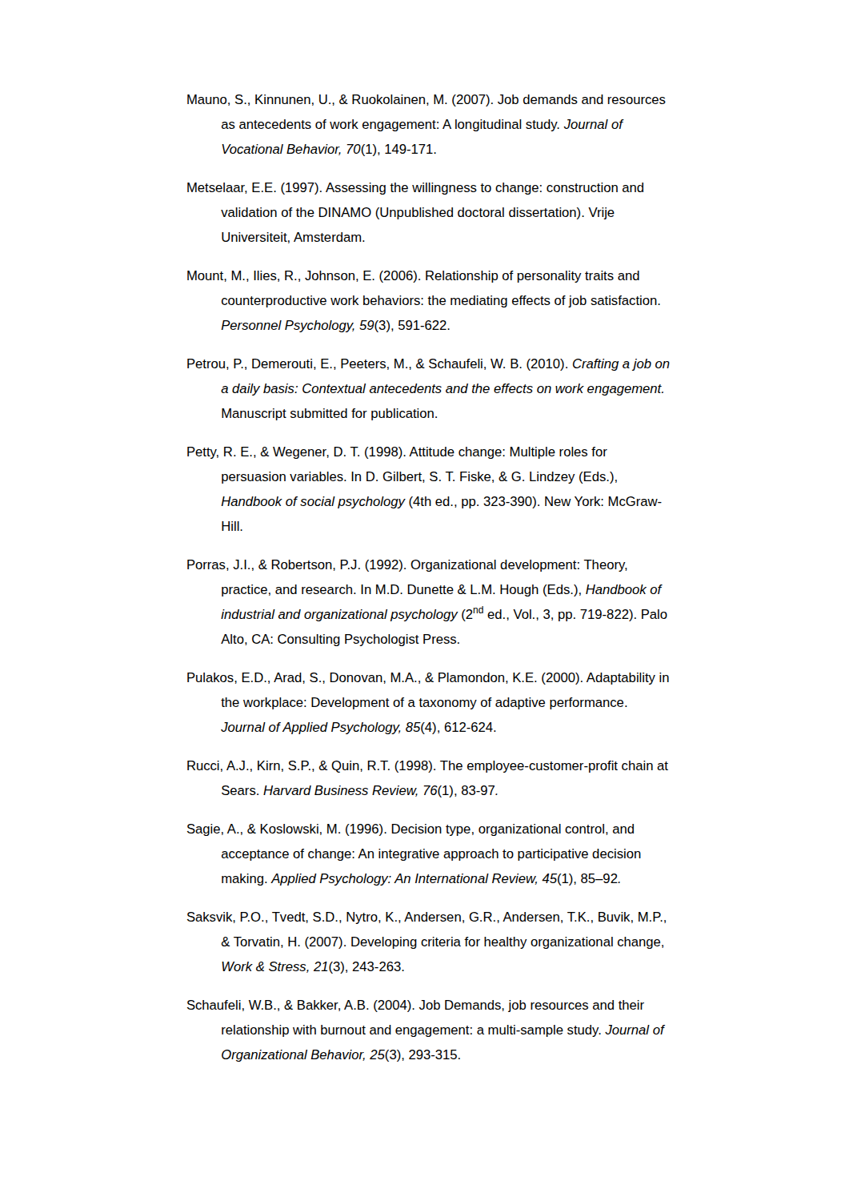Mauno, S., Kinnunen, U., & Ruokolainen, M. (2007). Job demands and resources as antecedents of work engagement: A longitudinal study. Journal of Vocational Behavior, 70(1), 149-171.
Metselaar, E.E. (1997). Assessing the willingness to change: construction and validation of the DINAMO (Unpublished doctoral dissertation). Vrije Universiteit, Amsterdam.
Mount, M., Ilies, R., Johnson, E. (2006). Relationship of personality traits and counterproductive work behaviors: the mediating effects of job satisfaction. Personnel Psychology, 59(3), 591-622.
Petrou, P., Demerouti, E., Peeters, M., & Schaufeli, W. B. (2010). Crafting a job on a daily basis: Contextual antecedents and the effects on work engagement. Manuscript submitted for publication.
Petty, R. E., & Wegener, D. T. (1998). Attitude change: Multiple roles for persuasion variables. In D. Gilbert, S. T. Fiske, & G. Lindzey (Eds.), Handbook of social psychology (4th ed., pp. 323-390). New York: McGraw-Hill.
Porras, J.I., & Robertson, P.J. (1992). Organizational development: Theory, practice, and research. In M.D. Dunette & L.M. Hough (Eds.), Handbook of industrial and organizational psychology (2nd ed., Vol., 3, pp. 719-822). Palo Alto, CA: Consulting Psychologist Press.
Pulakos, E.D., Arad, S., Donovan, M.A., & Plamondon, K.E. (2000). Adaptability in the workplace: Development of a taxonomy of adaptive performance. Journal of Applied Psychology, 85(4), 612-624.
Rucci, A.J., Kirn, S.P., & Quin, R.T. (1998). The employee-customer-profit chain at Sears. Harvard Business Review, 76(1), 83-97.
Sagie, A., & Koslowski, M. (1996). Decision type, organizational control, and acceptance of change: An integrative approach to participative decision making. Applied Psychology: An International Review, 45(1), 85–92.
Saksvik, P.O., Tvedt, S.D., Nytro, K., Andersen, G.R., Andersen, T.K., Buvik, M.P., & Torvatin, H. (2007). Developing criteria for healthy organizational change, Work & Stress, 21(3), 243-263.
Schaufeli, W.B., & Bakker, A.B. (2004). Job Demands, job resources and their relationship with burnout and engagement: a multi-sample study. Journal of Organizational Behavior, 25(3), 293-315.